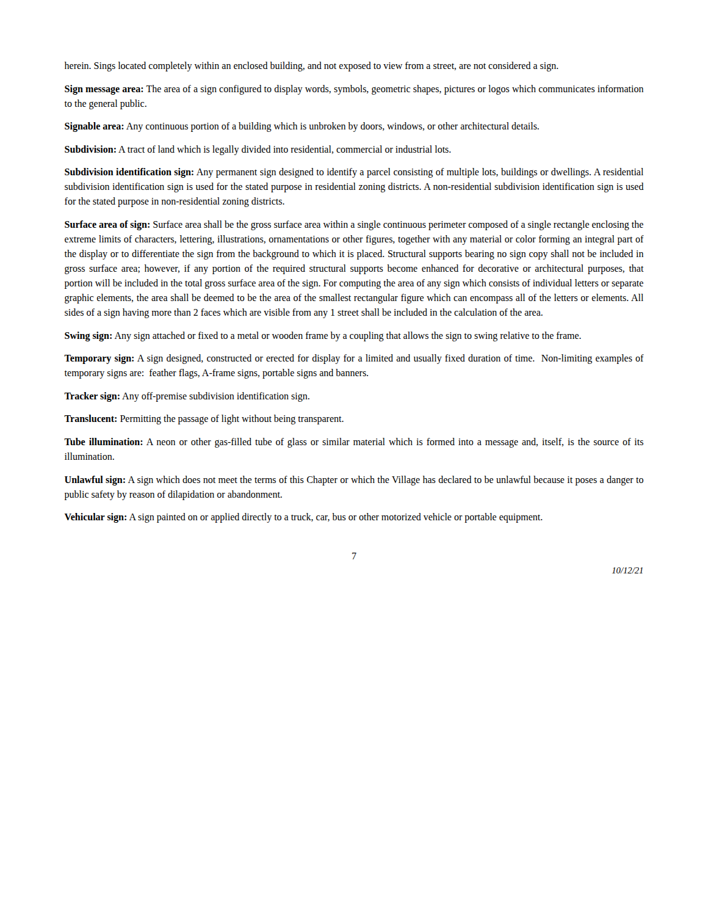herein. Sings located completely within an enclosed building, and not exposed to view from a street, are not considered a sign.
Sign message area: The area of a sign configured to display words, symbols, geometric shapes, pictures or logos which communicates information to the general public.
Signable area: Any continuous portion of a building which is unbroken by doors, windows, or other architectural details.
Subdivision: A tract of land which is legally divided into residential, commercial or industrial lots.
Subdivision identification sign: Any permanent sign designed to identify a parcel consisting of multiple lots, buildings or dwellings. A residential subdivision identification sign is used for the stated purpose in residential zoning districts. A non-residential subdivision identification sign is used for the stated purpose in non-residential zoning districts.
Surface area of sign: Surface area shall be the gross surface area within a single continuous perimeter composed of a single rectangle enclosing the extreme limits of characters, lettering, illustrations, ornamentations or other figures, together with any material or color forming an integral part of the display or to differentiate the sign from the background to which it is placed. Structural supports bearing no sign copy shall not be included in gross surface area; however, if any portion of the required structural supports become enhanced for decorative or architectural purposes, that portion will be included in the total gross surface area of the sign. For computing the area of any sign which consists of individual letters or separate graphic elements, the area shall be deemed to be the area of the smallest rectangular figure which can encompass all of the letters or elements. All sides of a sign having more than 2 faces which are visible from any 1 street shall be included in the calculation of the area.
Swing sign: Any sign attached or fixed to a metal or wooden frame by a coupling that allows the sign to swing relative to the frame.
Temporary sign: A sign designed, constructed or erected for display for a limited and usually fixed duration of time. Non-limiting examples of temporary signs are: feather flags, A-frame signs, portable signs and banners.
Tracker sign: Any off-premise subdivision identification sign.
Translucent: Permitting the passage of light without being transparent.
Tube illumination: A neon or other gas-filled tube of glass or similar material which is formed into a message and, itself, is the source of its illumination.
Unlawful sign: A sign which does not meet the terms of this Chapter or which the Village has declared to be unlawful because it poses a danger to public safety by reason of dilapidation or abandonment.
Vehicular sign: A sign painted on or applied directly to a truck, car, bus or other motorized vehicle or portable equipment.
7
10/12/21